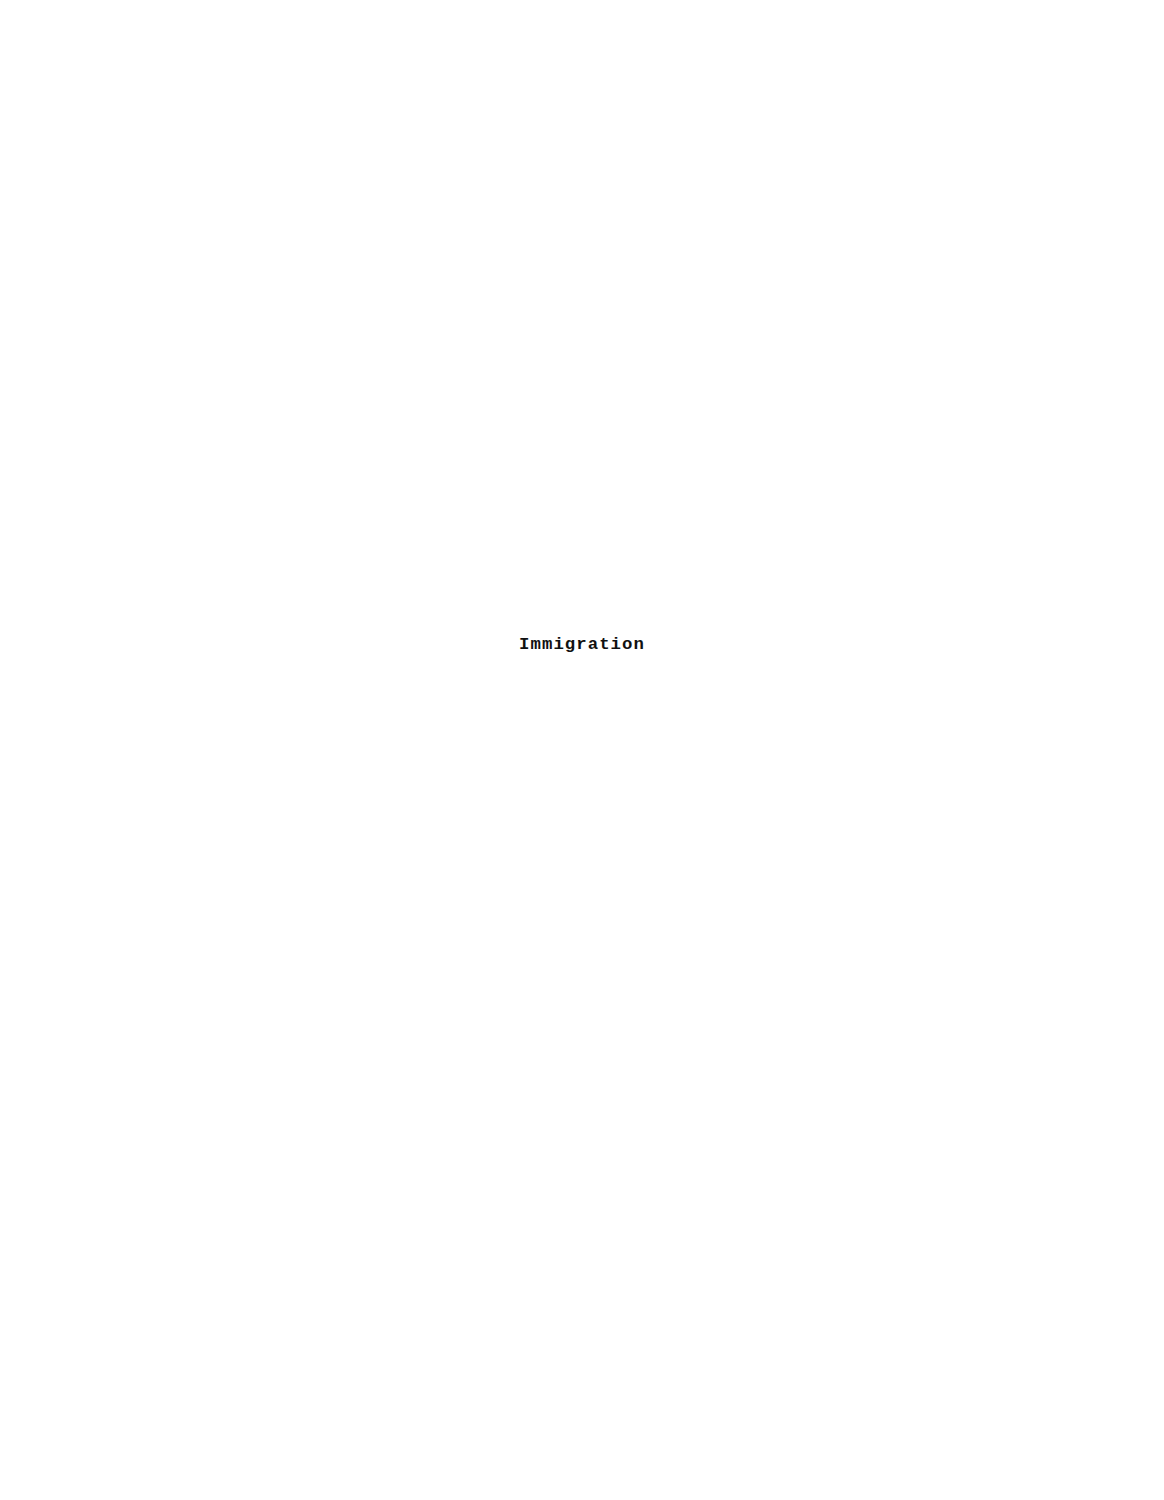Immigration